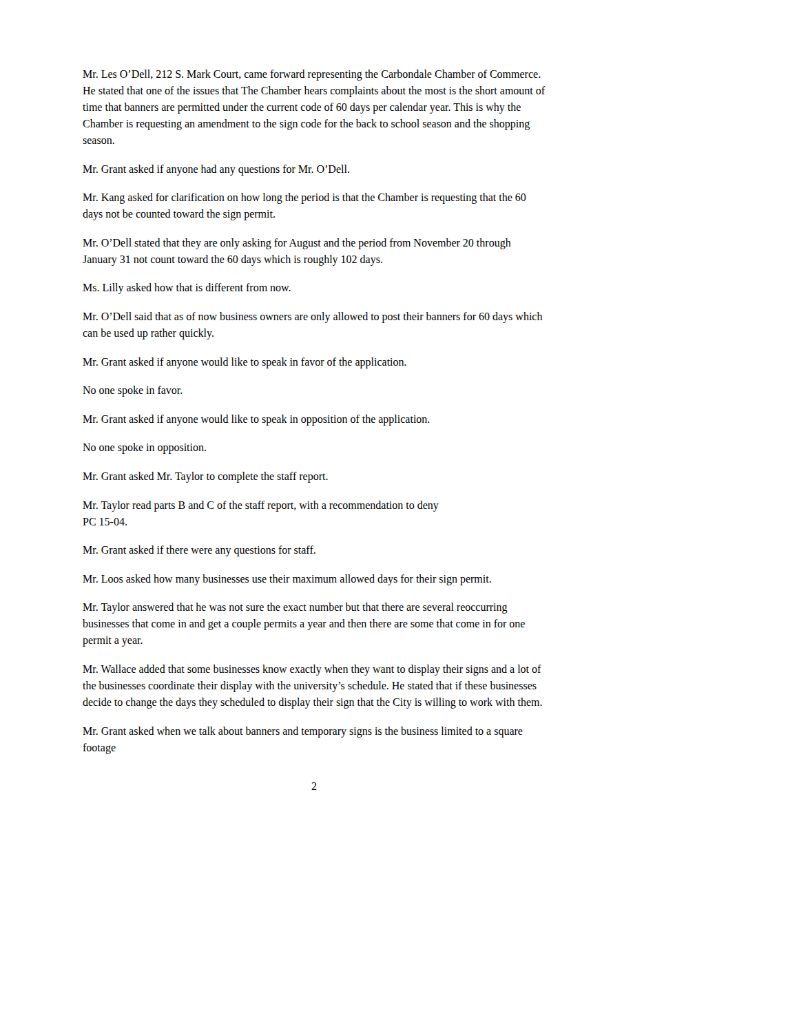Mr. Les O’Dell, 212 S. Mark Court, came forward representing the Carbondale Chamber of Commerce. He stated that one of the issues that The Chamber hears complaints about the most is the short amount of time that banners are permitted under the current code of 60 days per calendar year. This is why the Chamber is requesting an amendment to the sign code for the back to school season and the shopping season.
Mr. Grant asked if anyone had any questions for Mr. O’Dell.
Mr. Kang asked for clarification on how long the period is that the Chamber is requesting that the 60 days not be counted toward the sign permit.
Mr. O’Dell stated that they are only asking for August and the period from November 20 through January 31 not count toward the 60 days which is roughly 102 days.
Ms. Lilly asked how that is different from now.
Mr. O’Dell said that as of now business owners are only allowed to post their banners for 60 days which can be used up rather quickly.
Mr. Grant asked if anyone would like to speak in favor of the application.
No one spoke in favor.
Mr. Grant asked if anyone would like to speak in opposition of the application.
No one spoke in opposition.
Mr. Grant asked Mr. Taylor to complete the staff report.
Mr. Taylor read parts B and C of the staff report, with a recommendation to deny
PC 15-04.
Mr. Grant asked if there were any questions for staff.
Mr. Loos asked how many businesses use their maximum allowed days for their sign permit.
Mr. Taylor answered that he was not sure the exact number but that there are several reoccurring businesses that come in and get a couple permits a year and then there are some that come in for one permit a year.
Mr. Wallace added that some businesses know exactly when they want to display their signs and a lot of the businesses coordinate their display with the university’s schedule. He stated that if these businesses decide to change the days they scheduled to display their sign that the City is willing to work with them.
Mr. Grant asked when we talk about banners and temporary signs is the business limited to a square footage
2